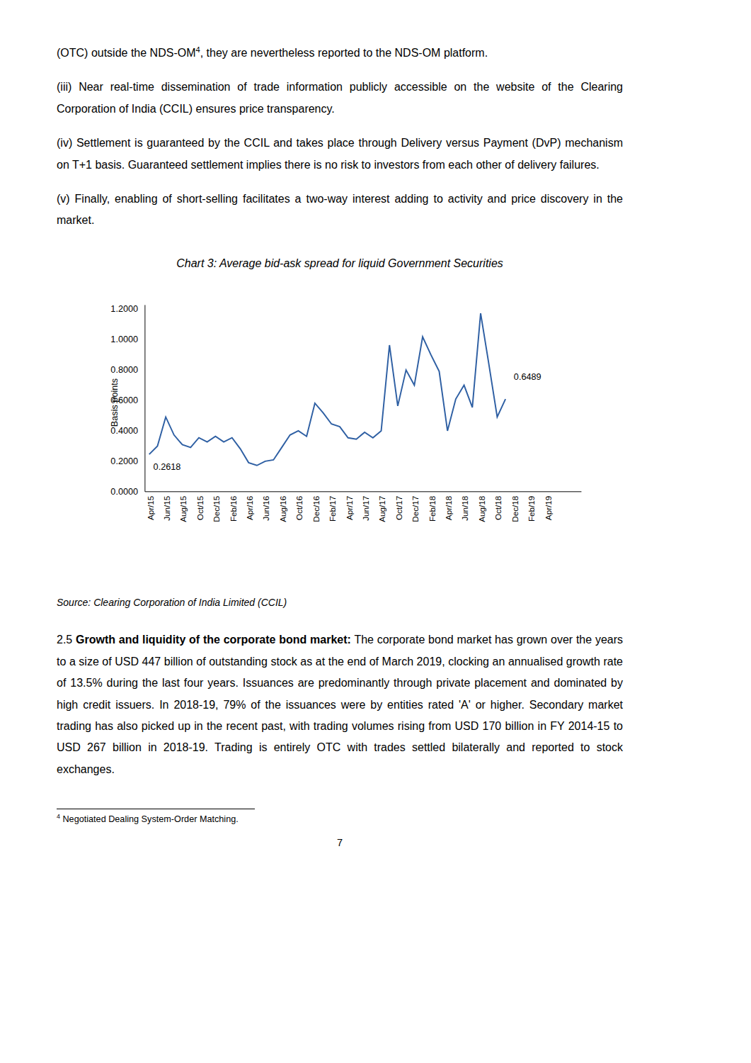(OTC) outside the NDS-OM4, they are nevertheless reported to the NDS-OM platform.
(iii) Near real-time dissemination of trade information publicly accessible on the website of the Clearing Corporation of India (CCIL) ensures price transparency.
(iv) Settlement is guaranteed by the CCIL and takes place through Delivery versus Payment (DvP) mechanism on T+1 basis. Guaranteed settlement implies there is no risk to investors from each other of delivery failures.
(v) Finally, enabling of short-selling facilitates a two-way interest adding to activity and price discovery in the market.
Chart 3: Average bid-ask spread for liquid Government Securities
1.2000 1.0000 0.8000 0.6000 0.4000 0.2000 0.0000 Basis points 0.2618 0.6489 Apr/15 Jun/15 Aug/15 Oct/15 Dec/15 Feb/16 Apr/16 Jun/16 Aug/16 Oct/16 Dec/16 Feb/17 Apr/17 Jun/17 Aug/17 Oct/17 Dec/17 Feb/18 Apr/18 Jun/18 Aug/18 Oct/18 Dec/18 Feb/19 Apr/19
Source: Clearing Corporation of India Limited (CCIL)
2.5 Growth and liquidity of the corporate bond market: The corporate bond market has grown over the years to a size of USD 447 billion of outstanding stock as at the end of March 2019, clocking an annualised growth rate of 13.5% during the last four years. Issuances are predominantly through private placement and dominated by high credit issuers. In 2018-19, 79% of the issuances were by entities rated 'A' or higher. Secondary market trading has also picked up in the recent past, with trading volumes rising from USD 170 billion in FY 2014-15 to USD 267 billion in 2018-19. Trading is entirely OTC with trades settled bilaterally and reported to stock exchanges.
4 Negotiated Dealing System-Order Matching.
7